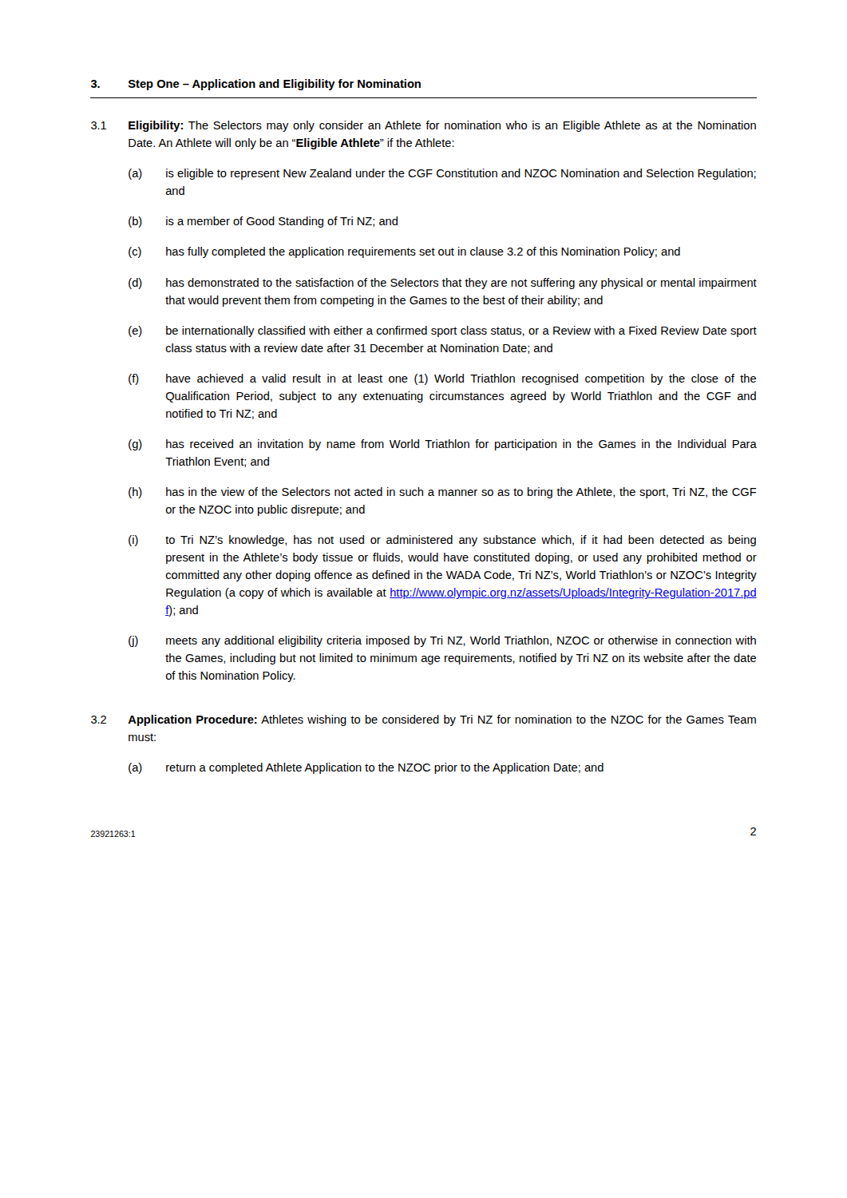3. Step One – Application and Eligibility for Nomination
3.1
Eligibility: The Selectors may only consider an Athlete for nomination who is an Eligible Athlete as at the Nomination Date. An Athlete will only be an “Eligible Athlete” if the Athlete:
(a) is eligible to represent New Zealand under the CGF Constitution and NZOC Nomination and Selection Regulation; and
(b) is a member of Good Standing of Tri NZ; and
(c) has fully completed the application requirements set out in clause 3.2 of this Nomination Policy; and
(d) has demonstrated to the satisfaction of the Selectors that they are not suffering any physical or mental impairment that would prevent them from competing in the Games to the best of their ability; and
(e) be internationally classified with either a confirmed sport class status, or a Review with a Fixed Review Date sport class status with a review date after 31 December at Nomination Date; and
(f) have achieved a valid result in at least one (1) World Triathlon recognised competition by the close of the Qualification Period, subject to any extenuating circumstances agreed by World Triathlon and the CGF and notified to Tri NZ; and
(g) has received an invitation by name from World Triathlon for participation in the Games in the Individual Para Triathlon Event; and
(h) has in the view of the Selectors not acted in such a manner so as to bring the Athlete, the sport, Tri NZ, the CGF or the NZOC into public disrepute; and
(i) to Tri NZ’s knowledge, has not used or administered any substance which, if it had been detected as being present in the Athlete’s body tissue or fluids, would have constituted doping, or used any prohibited method or committed any other doping offence as defined in the WADA Code, Tri NZ’s, World Triathlon’s or NZOC’s Integrity Regulation (a copy of which is available at http://www.olympic.org.nz/assets/Uploads/Integrity-Regulation-2017.pdf); and
(j) meets any additional eligibility criteria imposed by Tri NZ, World Triathlon, NZOC or otherwise in connection with the Games, including but not limited to minimum age requirements, notified by Tri NZ on its website after the date of this Nomination Policy.
3.2
Application Procedure: Athletes wishing to be considered by Tri NZ for nomination to the NZOC for the Games Team must:
(a) return a completed Athlete Application to the NZOC prior to the Application Date; and
23921263:1 2